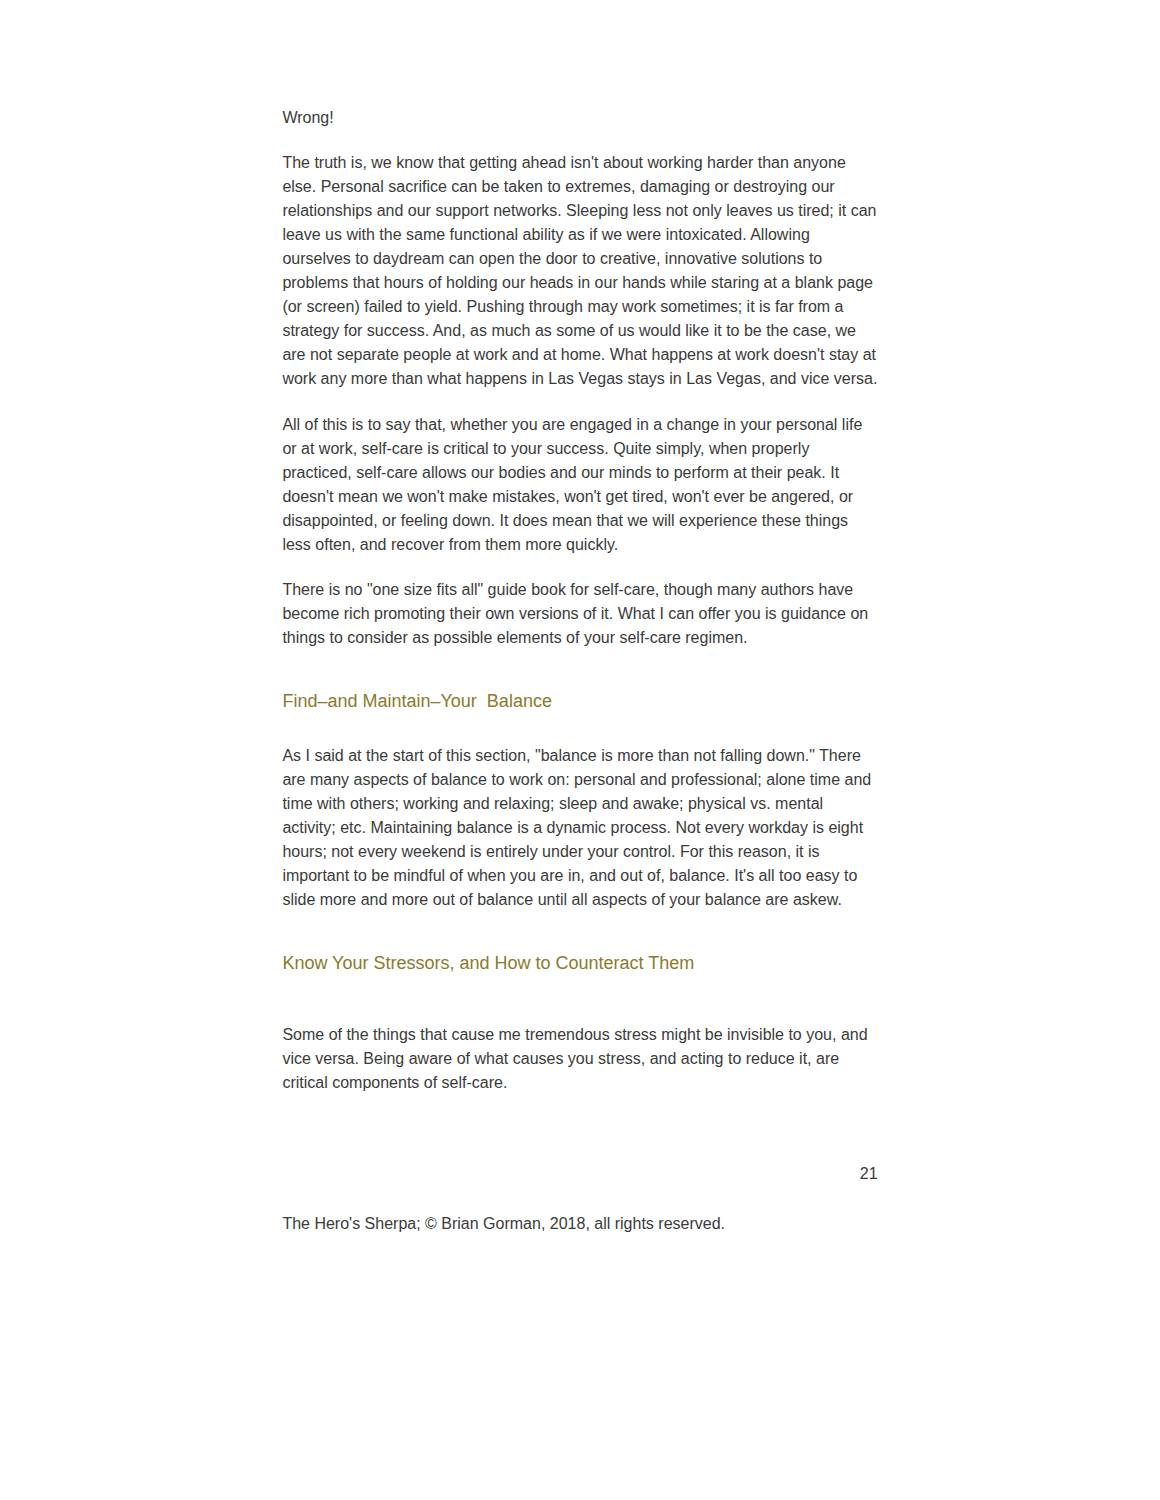Wrong!
The truth is, we know that getting ahead isn't about working harder than anyone else. Personal sacrifice can be taken to extremes, damaging or destroying our relationships and our support networks. Sleeping less not only leaves us tired; it can leave us with the same functional ability as if we were intoxicated. Allowing ourselves to daydream can open the door to creative, innovative solutions to problems that hours of holding our heads in our hands while staring at a blank page (or screen) failed to yield. Pushing through may work sometimes; it is far from a strategy for success. And, as much as some of us would like it to be the case, we are not separate people at work and at home. What happens at work doesn't stay at work any more than what happens in Las Vegas stays in Las Vegas, and vice versa.
All of this is to say that, whether you are engaged in a change in your personal life or at work, self-care is critical to your success. Quite simply, when properly practiced, self-care allows our bodies and our minds to perform at their peak. It doesn't mean we won't make mistakes, won't get tired, won't ever be angered, or disappointed, or feeling down. It does mean that we will experience these things less often, and recover from them more quickly.
There is no "one size fits all" guide book for self-care, though many authors have become rich promoting their own versions of it. What I can offer you is guidance on things to consider as possible elements of your self-care regimen.
Find–and Maintain–Your Balance
As I said at the start of this section, "balance is more than not falling down." There are many aspects of balance to work on: personal and professional; alone time and time with others; working and relaxing; sleep and awake; physical vs. mental activity; etc. Maintaining balance is a dynamic process. Not every workday is eight hours; not every weekend is entirely under your control. For this reason, it is important to be mindful of when you are in, and out of, balance. It's all too easy to slide more and more out of balance until all aspects of your balance are askew.
Know Your Stressors, and How to Counteract Them
Some of the things that cause me tremendous stress might be invisible to you, and vice versa. Being aware of what causes you stress, and acting to reduce it, are critical components of self-care.
21
The Hero's Sherpa; © Brian Gorman, 2018, all rights reserved.